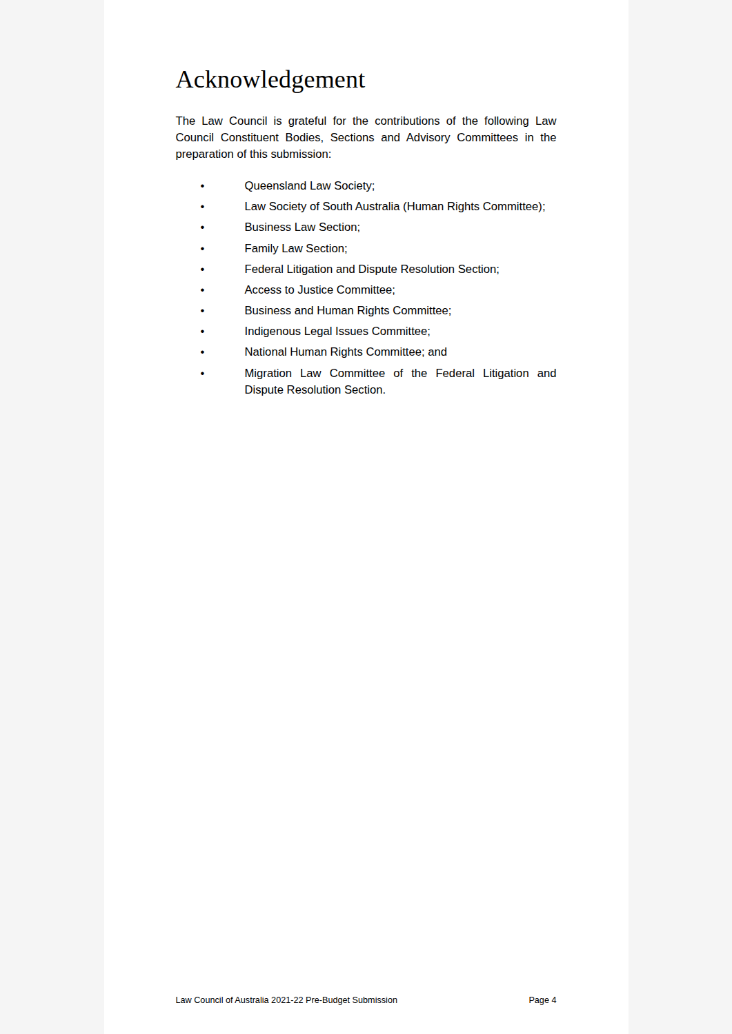Acknowledgement
The Law Council is grateful for the contributions of the following Law Council Constituent Bodies, Sections and Advisory Committees in the preparation of this submission:
Queensland Law Society;
Law Society of South Australia (Human Rights Committee);
Business Law Section;
Family Law Section;
Federal Litigation and Dispute Resolution Section;
Access to Justice Committee;
Business and Human Rights Committee;
Indigenous Legal Issues Committee;
National Human Rights Committee; and
Migration Law Committee of the Federal Litigation and Dispute Resolution Section.
Law Council of Australia 2021-22 Pre-Budget Submission Page 4